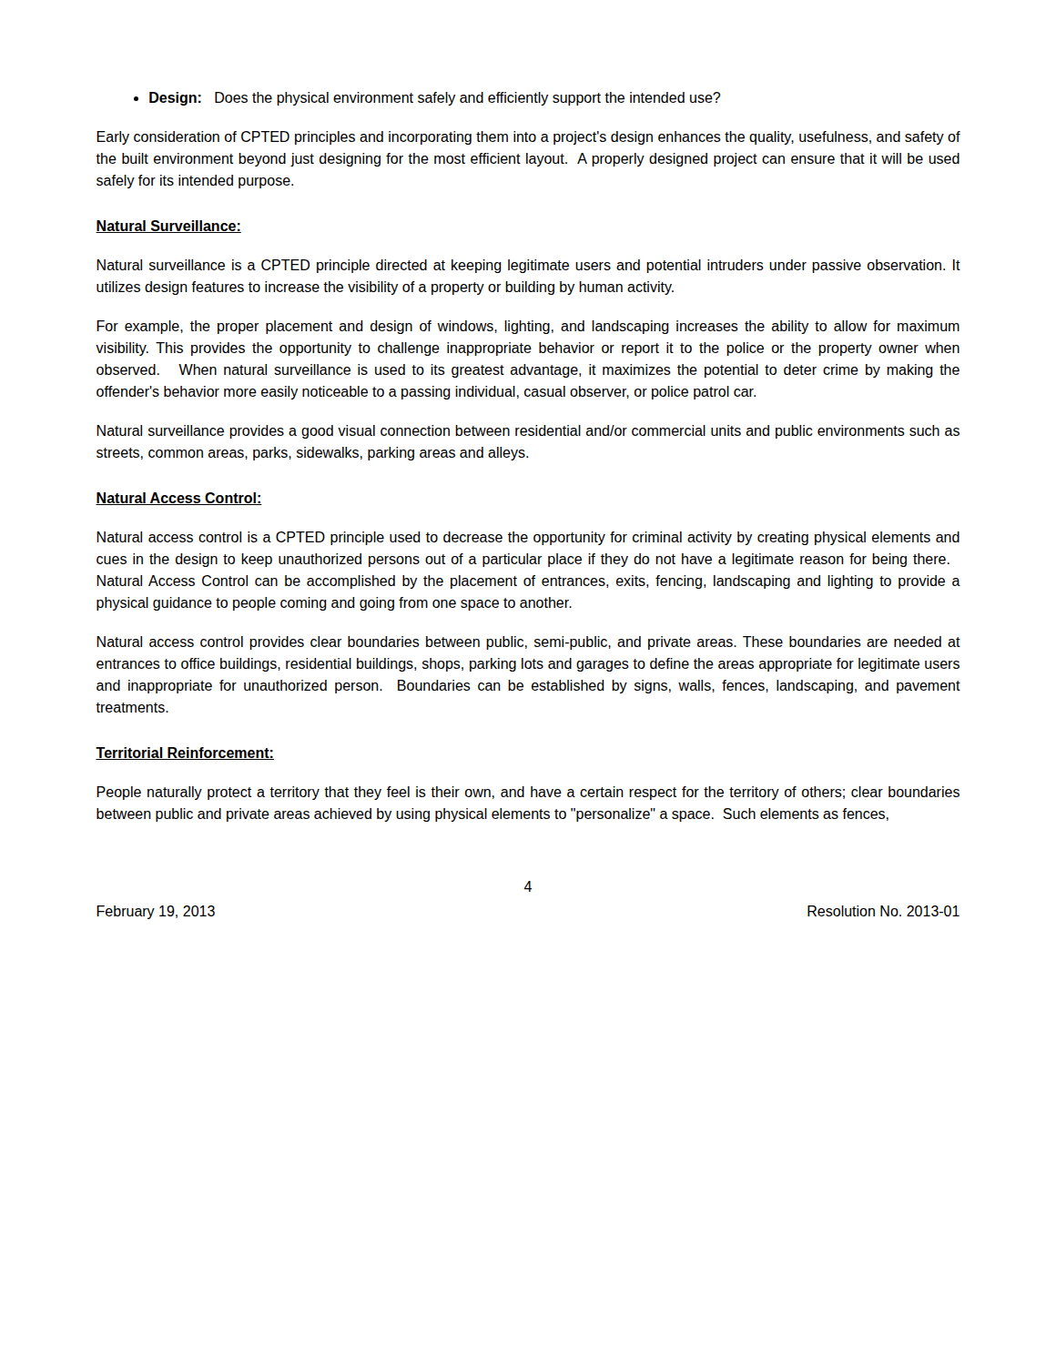Design: Does the physical environment safely and efficiently support the intended use?
Early consideration of CPTED principles and incorporating them into a project's design enhances the quality, usefulness, and safety of the built environment beyond just designing for the most efficient layout. A properly designed project can ensure that it will be used safely for its intended purpose.
Natural Surveillance:
Natural surveillance is a CPTED principle directed at keeping legitimate users and potential intruders under passive observation. It utilizes design features to increase the visibility of a property or building by human activity.
For example, the proper placement and design of windows, lighting, and landscaping increases the ability to allow for maximum visibility. This provides the opportunity to challenge inappropriate behavior or report it to the police or the property owner when observed. When natural surveillance is used to its greatest advantage, it maximizes the potential to deter crime by making the offender's behavior more easily noticeable to a passing individual, casual observer, or police patrol car.
Natural surveillance provides a good visual connection between residential and/or commercial units and public environments such as streets, common areas, parks, sidewalks, parking areas and alleys.
Natural Access Control:
Natural access control is a CPTED principle used to decrease the opportunity for criminal activity by creating physical elements and cues in the design to keep unauthorized persons out of a particular place if they do not have a legitimate reason for being there. Natural Access Control can be accomplished by the placement of entrances, exits, fencing, landscaping and lighting to provide a physical guidance to people coming and going from one space to another.
Natural access control provides clear boundaries between public, semi-public, and private areas. These boundaries are needed at entrances to office buildings, residential buildings, shops, parking lots and garages to define the areas appropriate for legitimate users and inappropriate for unauthorized person. Boundaries can be established by signs, walls, fences, landscaping, and pavement treatments.
Territorial Reinforcement:
People naturally protect a territory that they feel is their own, and have a certain respect for the territory of others; clear boundaries between public and private areas achieved by using physical elements to "personalize" a space. Such elements as fences,
4
February 19, 2013 Resolution No. 2013-01